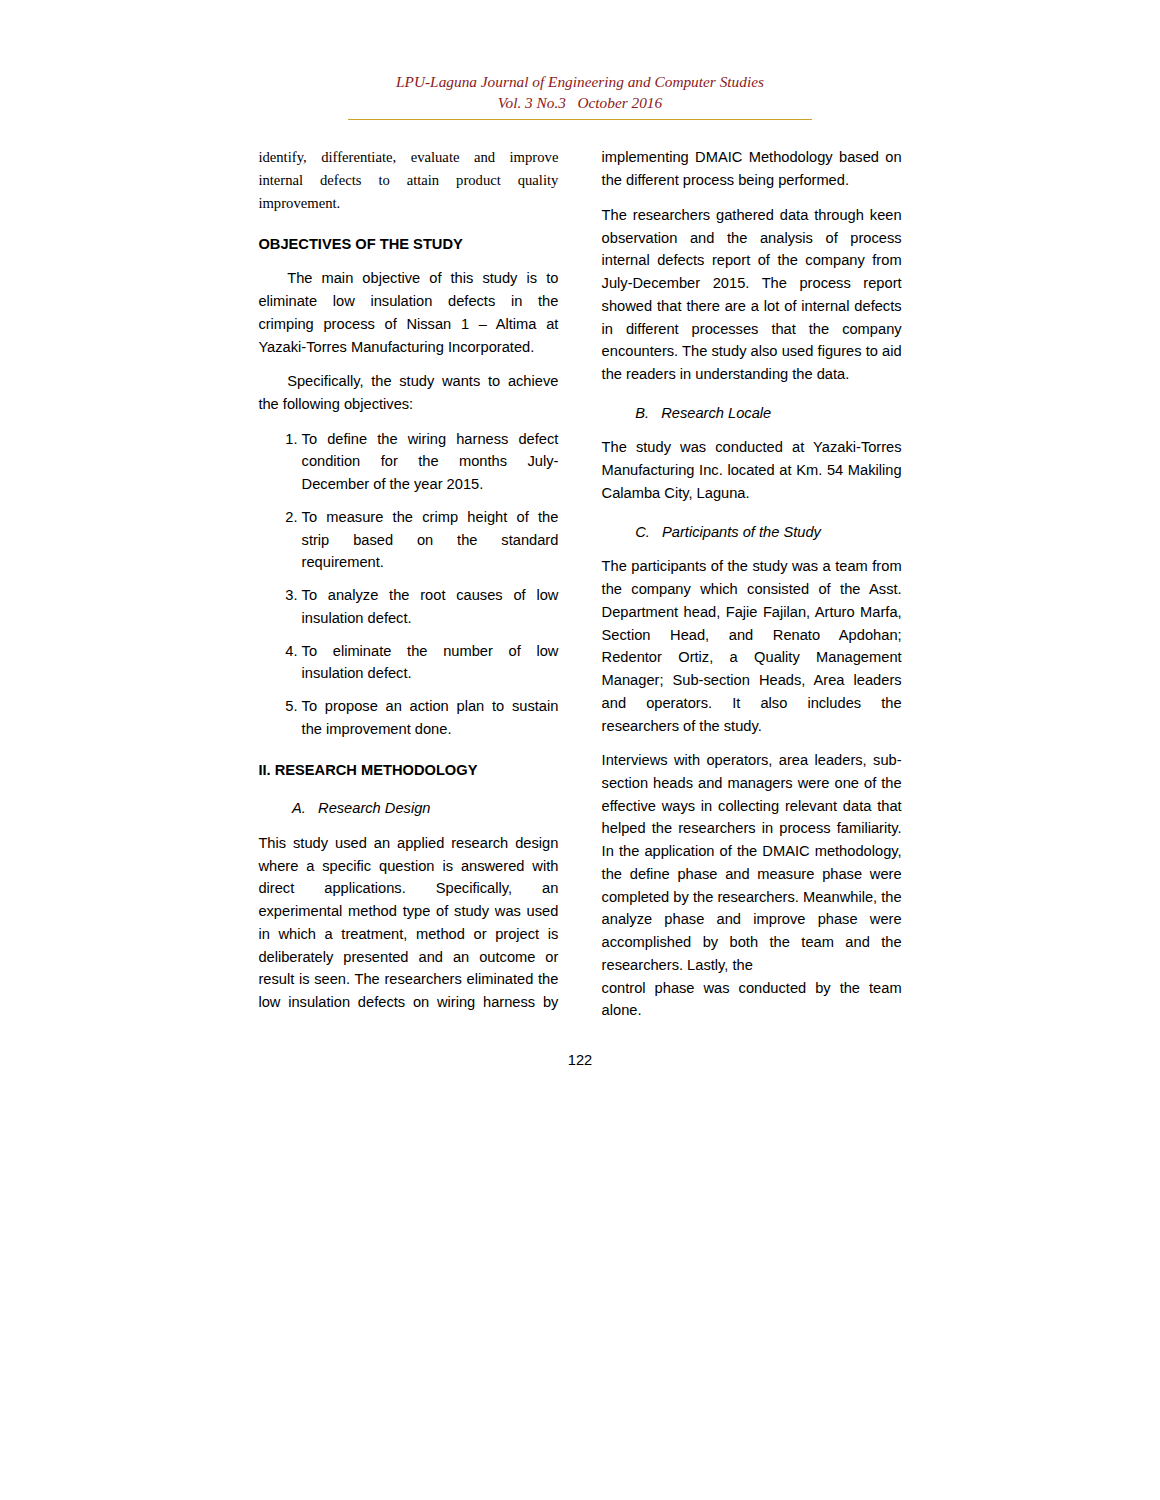LPU-Laguna Journal of Engineering and Computer Studies
Vol. 3 No.3 October 2016
identify, differentiate, evaluate and improve internal defects to attain product quality improvement.
OBJECTIVES OF THE STUDY
The main objective of this study is to eliminate low insulation defects in the crimping process of Nissan 1 – Altima at Yazaki-Torres Manufacturing Incorporated.
Specifically, the study wants to achieve the following objectives:
To define the wiring harness defect condition for the months July-December of the year 2015.
To measure the crimp height of the strip based on the standard requirement.
To analyze the root causes of low insulation defect.
To eliminate the number of low insulation defect.
To propose an action plan to sustain the improvement done.
II. RESEARCH METHODOLOGY
A. Research Design
This study used an applied research design where a specific question is answered with direct applications. Specifically, an experimental method type of study was used in which a treatment, method or project is deliberately presented and an outcome or result is seen. The researchers eliminated the low insulation defects on wiring harness by implementing DMAIC Methodology based on the different process being performed.
The researchers gathered data through keen observation and the analysis of process internal defects report of the company from July-December 2015. The process report showed that there are a lot of internal defects in different processes that the company encounters. The study also used figures to aid the readers in understanding the data.
B. Research Locale
The study was conducted at Yazaki-Torres Manufacturing Inc. located at Km. 54 Makiling Calamba City, Laguna.
C. Participants of the Study
The participants of the study was a team from the company which consisted of the Asst. Department head, Fajie Fajilan, Arturo Marfa, Section Head, and Renato Apdohan; Redentor Ortiz, a Quality Management Manager; Sub-section Heads, Area leaders and operators. It also includes the researchers of the study.
Interviews with operators, area leaders, sub-section heads and managers were one of the effective ways in collecting relevant data that helped the researchers in process familiarity. In the application of the DMAIC methodology, the define phase and measure phase were completed by the researchers. Meanwhile, the analyze phase and improve phase were accomplished by both the team and the researchers. Lastly, the
control phase was conducted by the team alone.
122